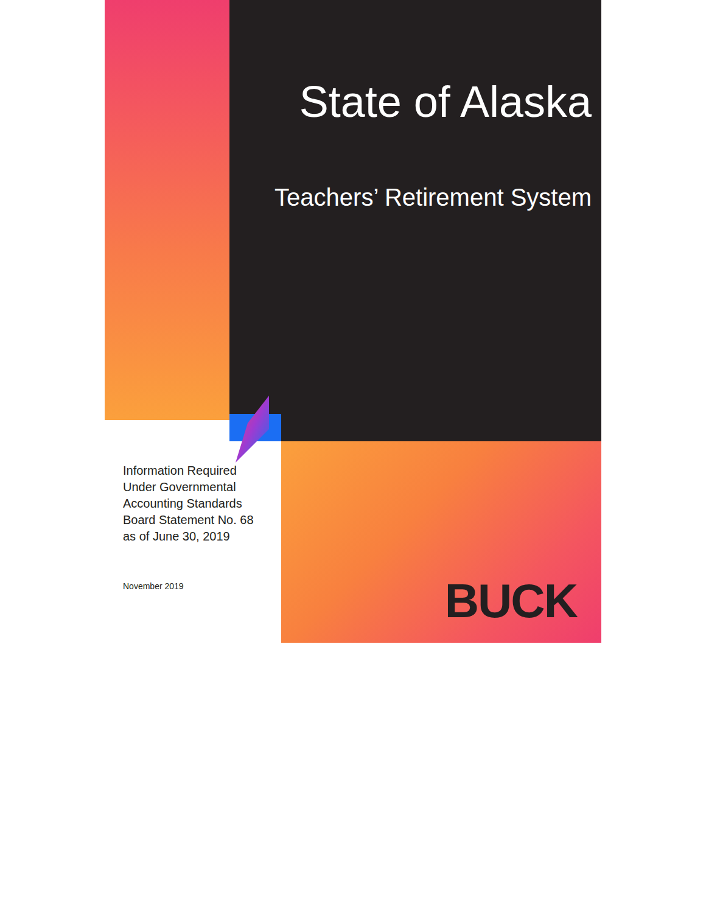State of Alaska
Teachers’ Retirement System
Information Required Under Governmental Accounting Standards Board Statement No. 68 as of June 30, 2019
November 2019
BUCK